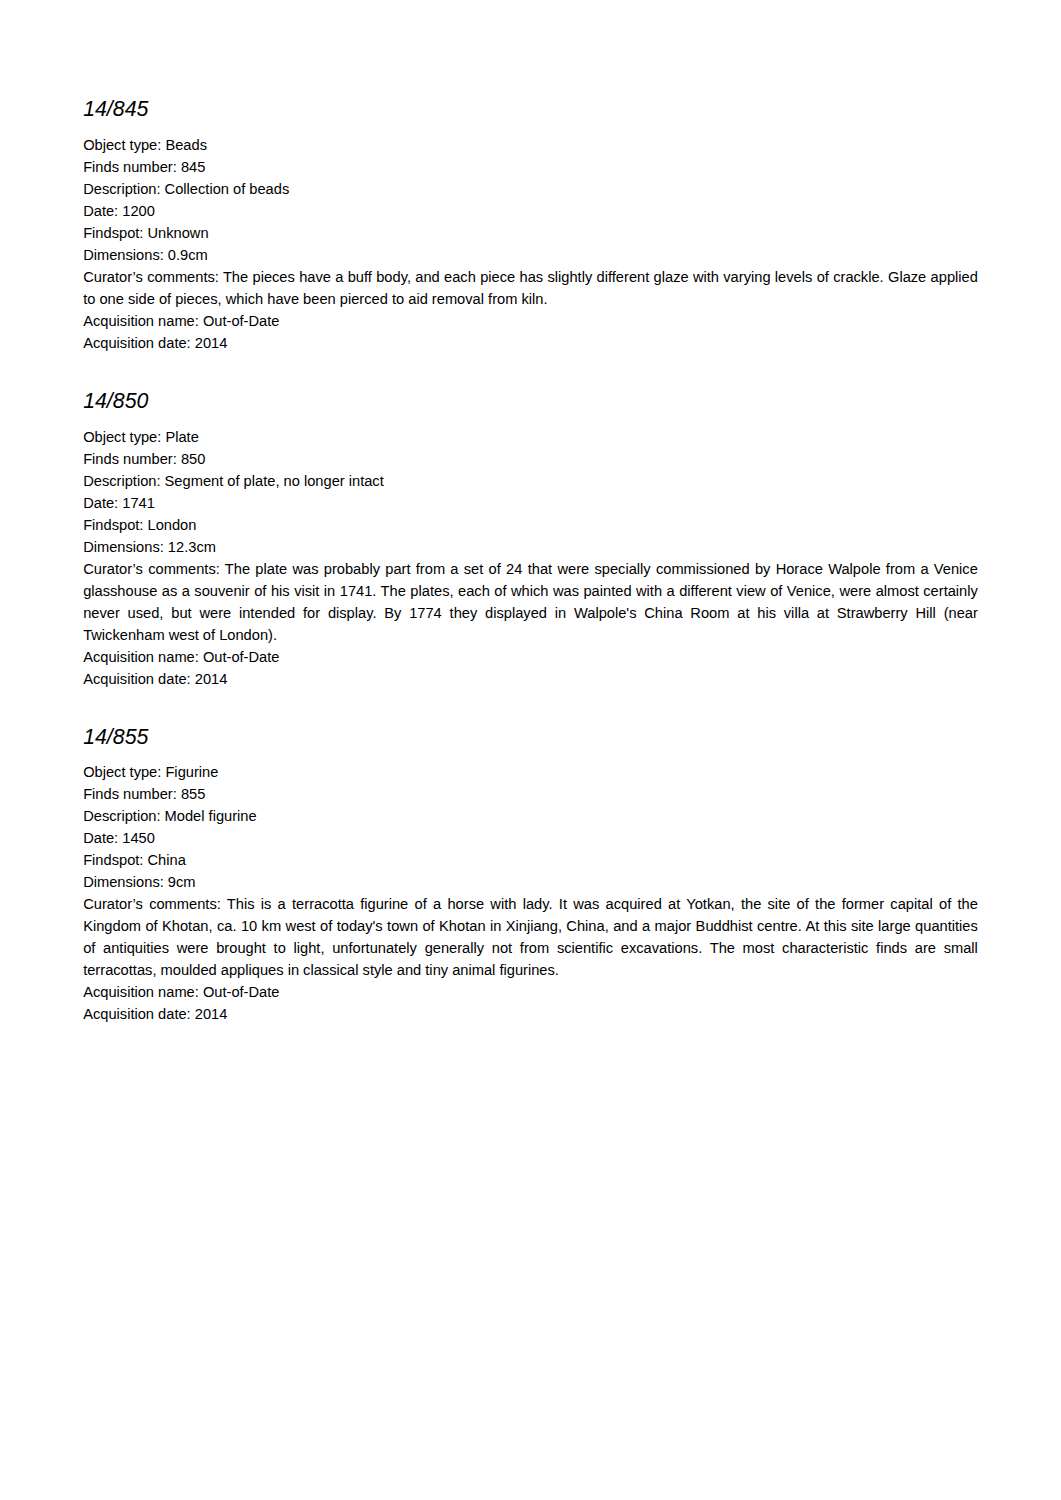14/845
Object type: Beads
Finds number: 845
Description: Collection of beads
Date: 1200
Findspot: Unknown
Dimensions: 0.9cm
Curator’s comments: The pieces have a buff body, and each piece has slightly different glaze with varying levels of crackle. Glaze applied to one side of pieces, which have been pierced to aid removal from kiln.
Acquisition name: Out-of-Date
Acquisition date: 2014
14/850
Object type: Plate
Finds number: 850
Description: Segment of plate, no longer intact
Date: 1741
Findspot: London
Dimensions: 12.3cm
Curator’s comments: The plate was probably part from a set of 24 that were specially commissioned by Horace Walpole from a Venice glasshouse as a souvenir of his visit in 1741. The plates, each of which was painted with a different view of Venice, were almost certainly never used, but were intended for display. By 1774 they displayed in Walpole's China Room at his villa at Strawberry Hill (near Twickenham west of London).
Acquisition name: Out-of-Date
Acquisition date: 2014
14/855
Object type: Figurine
Finds number: 855
Description: Model figurine
Date: 1450
Findspot: China
Dimensions: 9cm
Curator’s comments: This is a terracotta figurine of a horse with lady. It was acquired at Yotkan, the site of the former capital of the Kingdom of Khotan, ca. 10 km west of today's town of Khotan in Xinjiang, China, and a major Buddhist centre. At this site large quantities of antiquities were brought to light, unfortunately generally not from scientific excavations. The most characteristic finds are small terracottas, moulded appliques in classical style and tiny animal figurines.
Acquisition name: Out-of-Date
Acquisition date: 2014